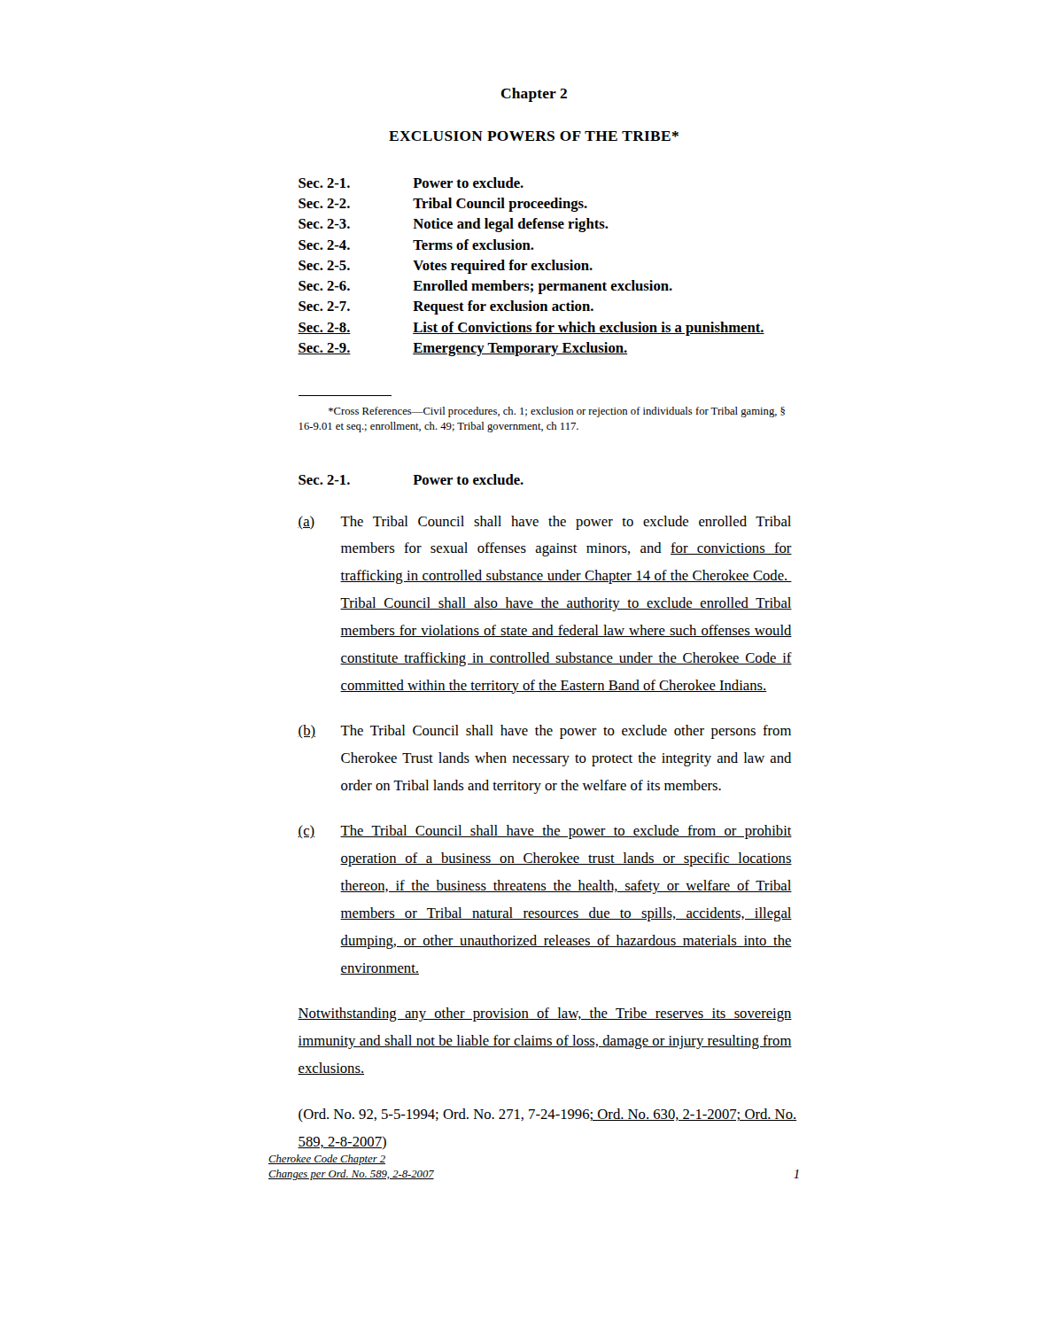Chapter 2
EXCLUSION POWERS OF THE TRIBE*
| Sec. 2-1. | Power to exclude. |
| Sec. 2-2. | Tribal Council proceedings. |
| Sec. 2-3. | Notice and legal defense rights. |
| Sec. 2-4. | Terms of exclusion. |
| Sec. 2-5. | Votes required for exclusion. |
| Sec. 2-6. | Enrolled members; permanent exclusion. |
| Sec. 2-7. | Request for exclusion action. |
| Sec. 2-8. | List of Convictions for which exclusion is a punishment. |
| Sec. 2-9. | Emergency Temporary Exclusion. |
*Cross References—Civil procedures, ch. 1; exclusion or rejection of individuals for Tribal gaming, § 16-9.01 et seq.; enrollment, ch. 49; Tribal government, ch 117.
Sec. 2-1. Power to exclude.
(a)
The Tribal Council shall have the power to exclude enrolled Tribal members for sexual offenses against minors, and for convictions for trafficking in controlled substance under Chapter 14 of the Cherokee Code. Tribal Council shall also have the authority to exclude enrolled Tribal members for violations of state and federal law where such offenses would constitute trafficking in controlled substance under the Cherokee Code if committed within the territory of the Eastern Band of Cherokee Indians.
(b)
The Tribal Council shall have the power to exclude other persons from Cherokee Trust lands when necessary to protect the integrity and law and order on Tribal lands and territory or the welfare of its members.
(c)
The Tribal Council shall have the power to exclude from or prohibit operation of a business on Cherokee trust lands or specific locations thereon, if the business threatens the health, safety or welfare of Tribal members or Tribal natural resources due to spills, accidents, illegal dumping, or other unauthorized releases of hazardous materials into the environment.
Notwithstanding any other provision of law, the Tribe reserves its sovereign immunity and shall not be liable for claims of loss, damage or injury resulting from exclusions.
(Ord. No. 92, 5-5-1994; Ord. No. 271, 7-24-1996; Ord. No. 630, 2-1-2007; Ord. No. 589, 2-8-2007)
Cherokee Code Chapter 2 Changes per Ord. No. 589, 2-8-2007
1